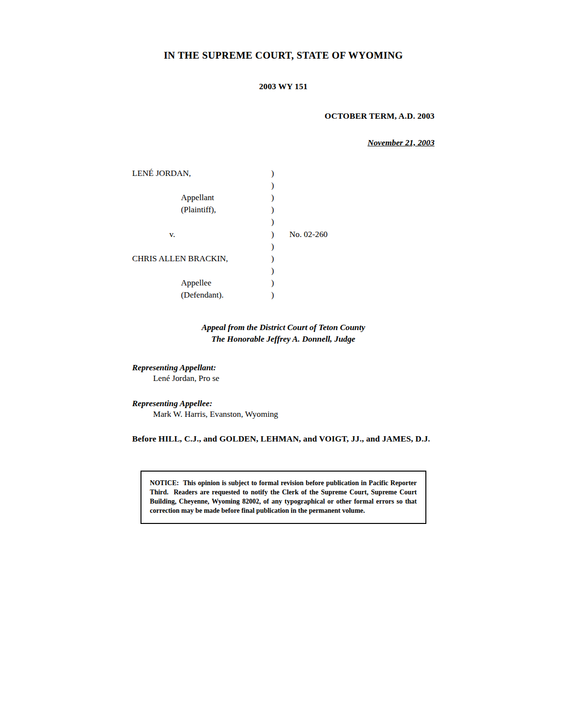IN THE SUPREME COURT, STATE OF WYOMING
2003 WY 151
OCTOBER TERM, A.D. 2003
November 21, 2003
| LENÉ JORDAN, | ) | |
| | ) | |
| Appellant | ) | |
| (Plaintiff), | ) | |
| | ) | |
| v. | ) | No. 02-260 |
| | ) | |
| CHRIS ALLEN BRACKIN, | ) | |
| | ) | |
| Appellee | ) | |
| (Defendant). | ) | |
Appeal from the District Court of Teton County
The Honorable Jeffrey A. Donnell, Judge
Representing Appellant:
Lené Jordan, Pro se
Representing Appellee:
Mark W. Harris, Evanston, Wyoming
Before HILL, C.J., and GOLDEN, LEHMAN, and VOIGT, JJ., and JAMES, D.J.
NOTICE: This opinion is subject to formal revision before publication in Pacific Reporter Third. Readers are requested to notify the Clerk of the Supreme Court, Supreme Court Building, Cheyenne, Wyoming 82002, of any typographical or other formal errors so that correction may be made before final publication in the permanent volume.